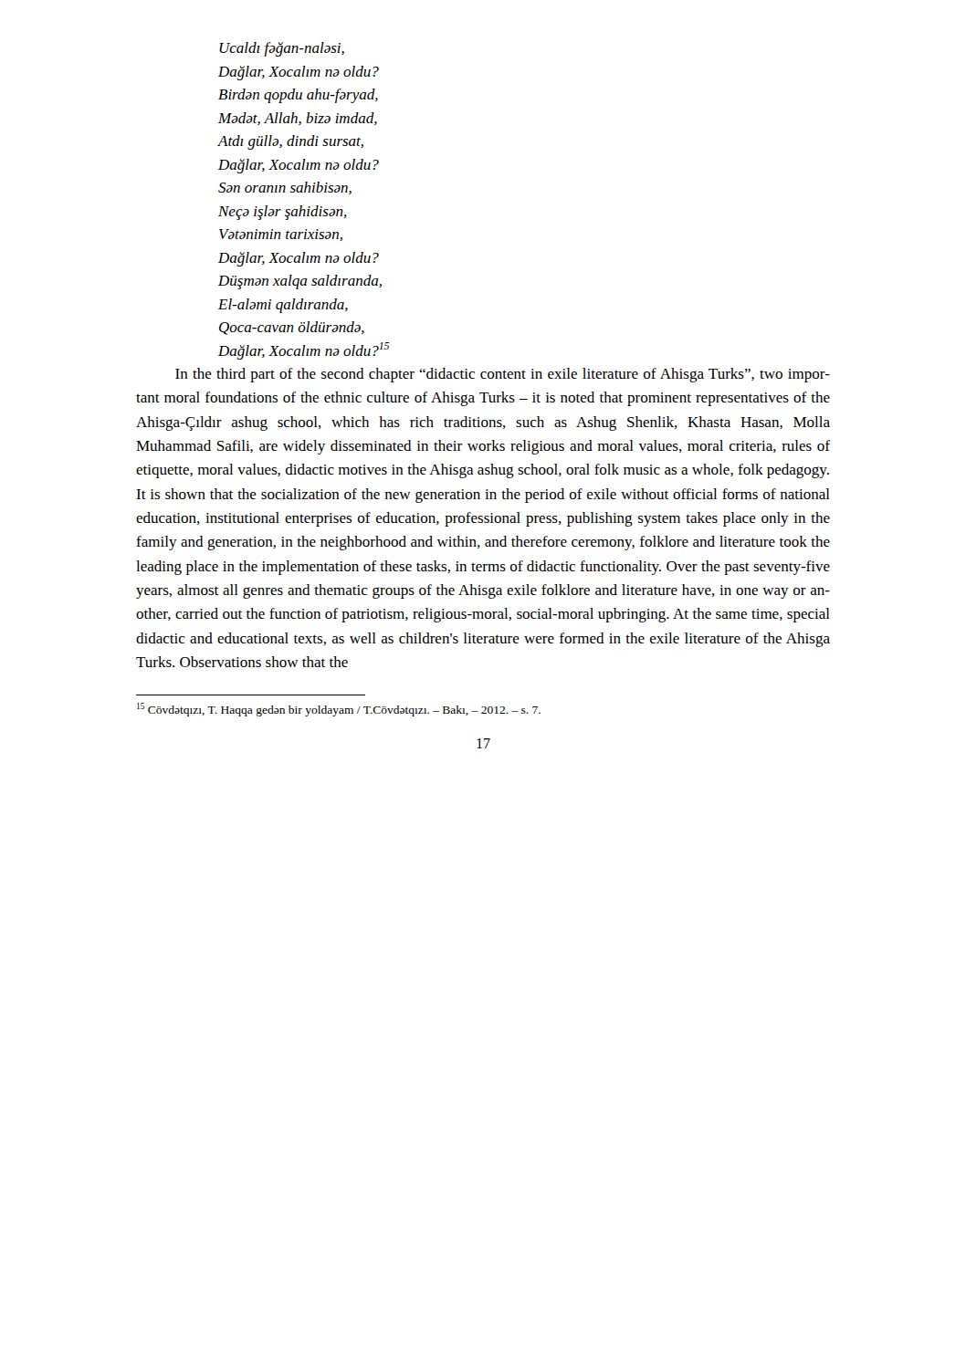Ucaldı fəğan-naləsi,
Dağlar, Xocalım nə oldu?
Birdən qopdu ahu-fəryad,
Mədət, Allah, bizə imdad,
Atdı güllə, dindi sursat,
Dağlar, Xocalım nə oldu?
Sən oranın sahibisən,
Neçə işlər şahidisən,
Vətənimin tarixisən,
Dağlar, Xocalım nə oldu?
Düşmən xalqa saldıranda,
El-aləmi qaldıranda,
Qoca-cavan öldürəndə,
Dağlar, Xocalım nə oldu?15
In the third part of the second chapter “didactic content in exile literature of Ahisga Turks”, two important moral foundations of the ethnic culture of Ahisga Turks – it is noted that prominent representatives of the Ahisga-Çıldır ashug school, which has rich traditions, such as Ashug Shenlik, Khasta Hasan, Molla Muhammad Safili, are widely disseminated in their works religious and moral values, moral criteria, rules of etiquette, moral values, didactic motives in the Ahisga ashug school, oral folk music as a whole, folk pedagogy. It is shown that the socialization of the new generation in the period of exile without official forms of national education, institutional enterprises of education, professional press, publishing system takes place only in the family and generation, in the neighborhood and within, and therefore ceremony, folklore and literature took the leading place in the implementation of these tasks, in terms of didactic functionality. Over the past seventy-five years, almost all genres and thematic groups of the Ahisga exile folklore and literature have, in one way or another, carried out the function of patriotism, religious-moral, social-moral upbringing. At the same time, special didactic and educational texts, as well as children's literature were formed in the exile literature of the Ahisga Turks. Observations show that the
15 Cövdətqızı, T. Haqqa gedən bir yoldayam / T.Cövdətqızı. – Bakı, – 2012. – s. 7.
17